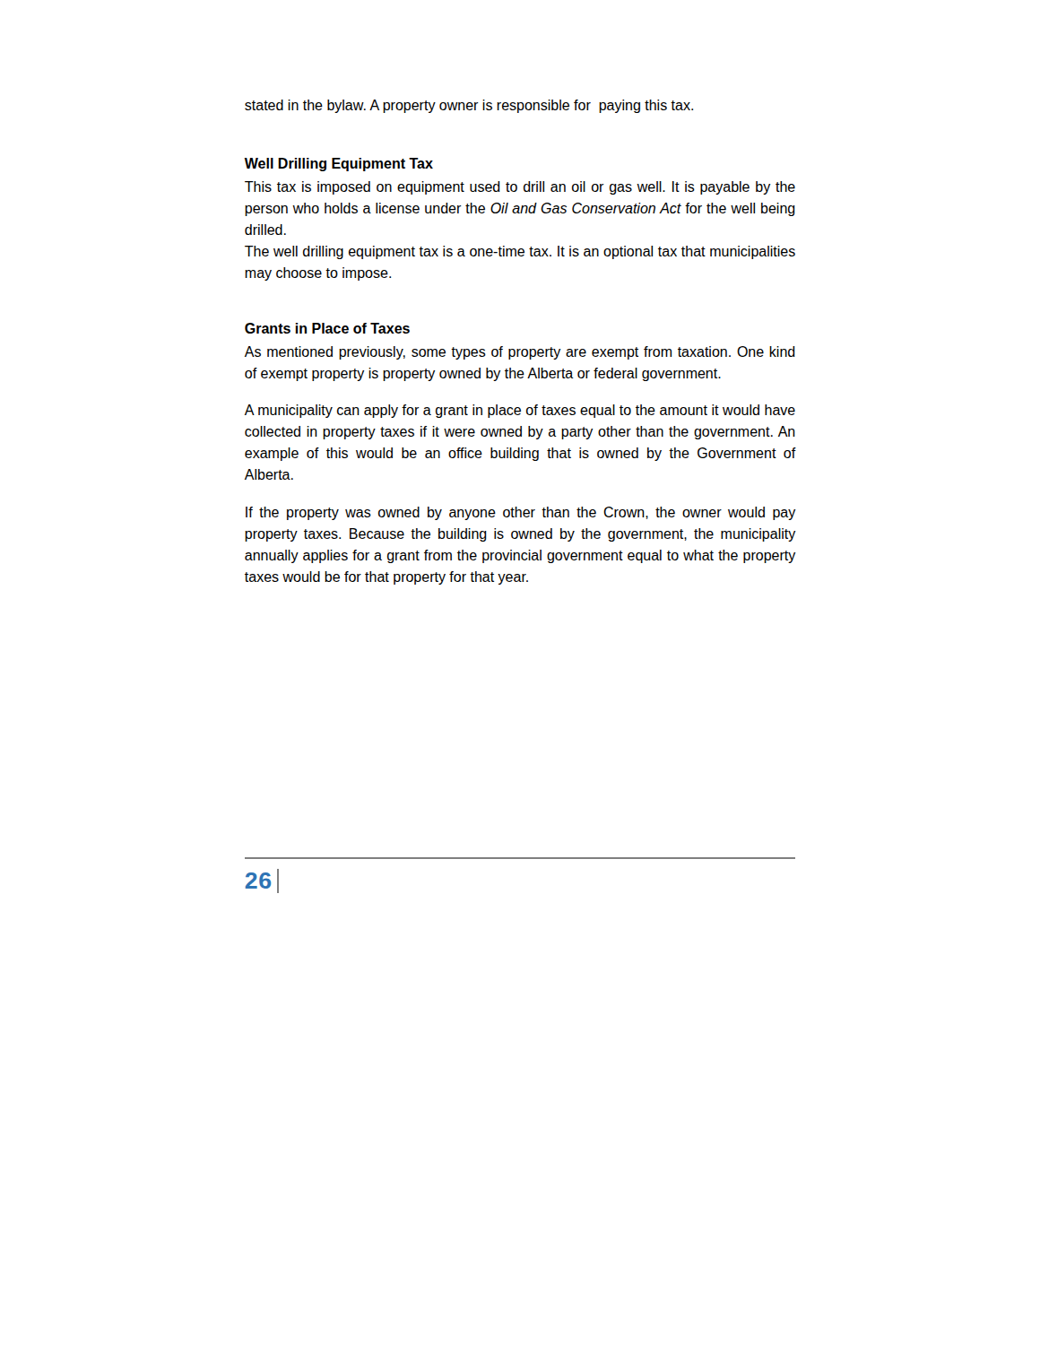stated in the bylaw. A property owner is responsible for paying this tax.
Well Drilling Equipment Tax
This tax is imposed on equipment used to drill an oil or gas well. It is payable by the person who holds a license under the Oil and Gas Conservation Act for the well being drilled.
The well drilling equipment tax is a one-time tax. It is an optional tax that municipalities may choose to impose.
Grants in Place of Taxes
As mentioned previously, some types of property are exempt from taxation. One kind of exempt property is property owned by the Alberta or federal government.
A municipality can apply for a grant in place of taxes equal to the amount it would have collected in property taxes if it were owned by a party other than the government. An example of this would be an office building that is owned by the Government of Alberta.
If the property was owned by anyone other than the Crown, the owner would pay property taxes. Because the building is owned by the government, the municipality annually applies for a grant from the provincial government equal to what the property taxes would be for that property for that year.
26